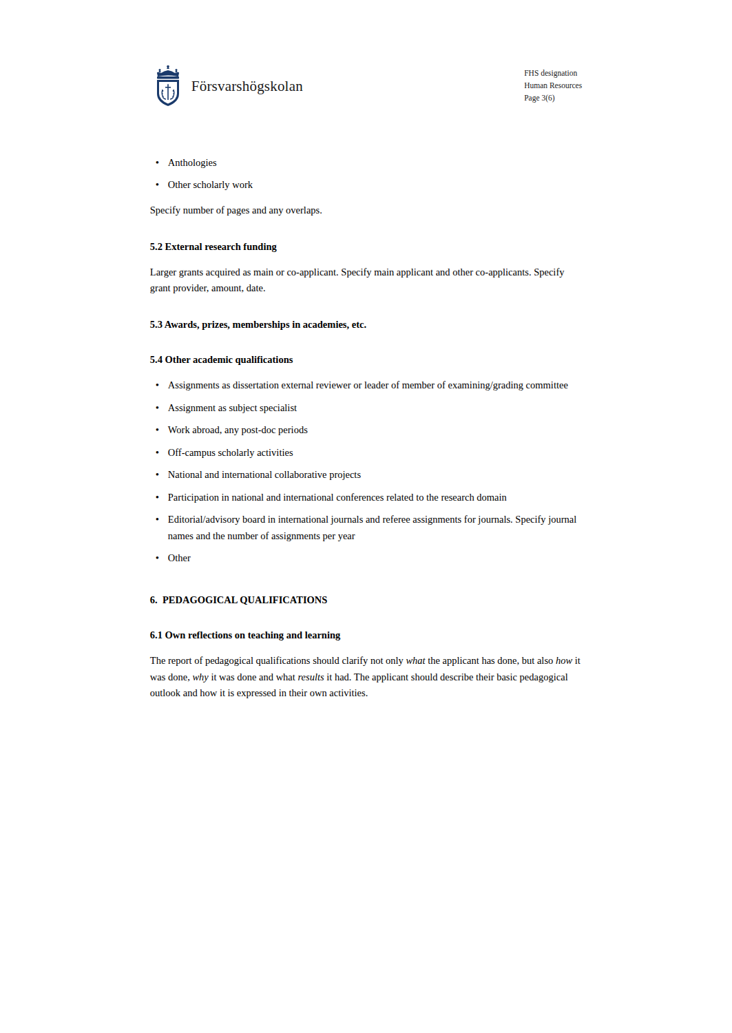Försvarshögskolan
FHS designation
Human Resources
Page 3(6)
Anthologies
Other scholarly work
Specify number of pages and any overlaps.
5.2 External research funding
Larger grants acquired as main or co-applicant. Specify main applicant and other co-applicants. Specify grant provider, amount, date.
5.3 Awards, prizes, memberships in academies, etc.
5.4 Other academic qualifications
Assignments as dissertation external reviewer or leader of member of examining/grading committee
Assignment as subject specialist
Work abroad, any post-doc periods
Off-campus scholarly activities
National and international collaborative projects
Participation in national and international conferences related to the research domain
Editorial/advisory board in international journals and referee assignments for journals. Specify journal names and the number of assignments per year
Other
6. PEDAGOGICAL QUALIFICATIONS
6.1 Own reflections on teaching and learning
The report of pedagogical qualifications should clarify not only what the applicant has done, but also how it was done, why it was done and what results it had. The applicant should describe their basic pedagogical outlook and how it is expressed in their own activities.